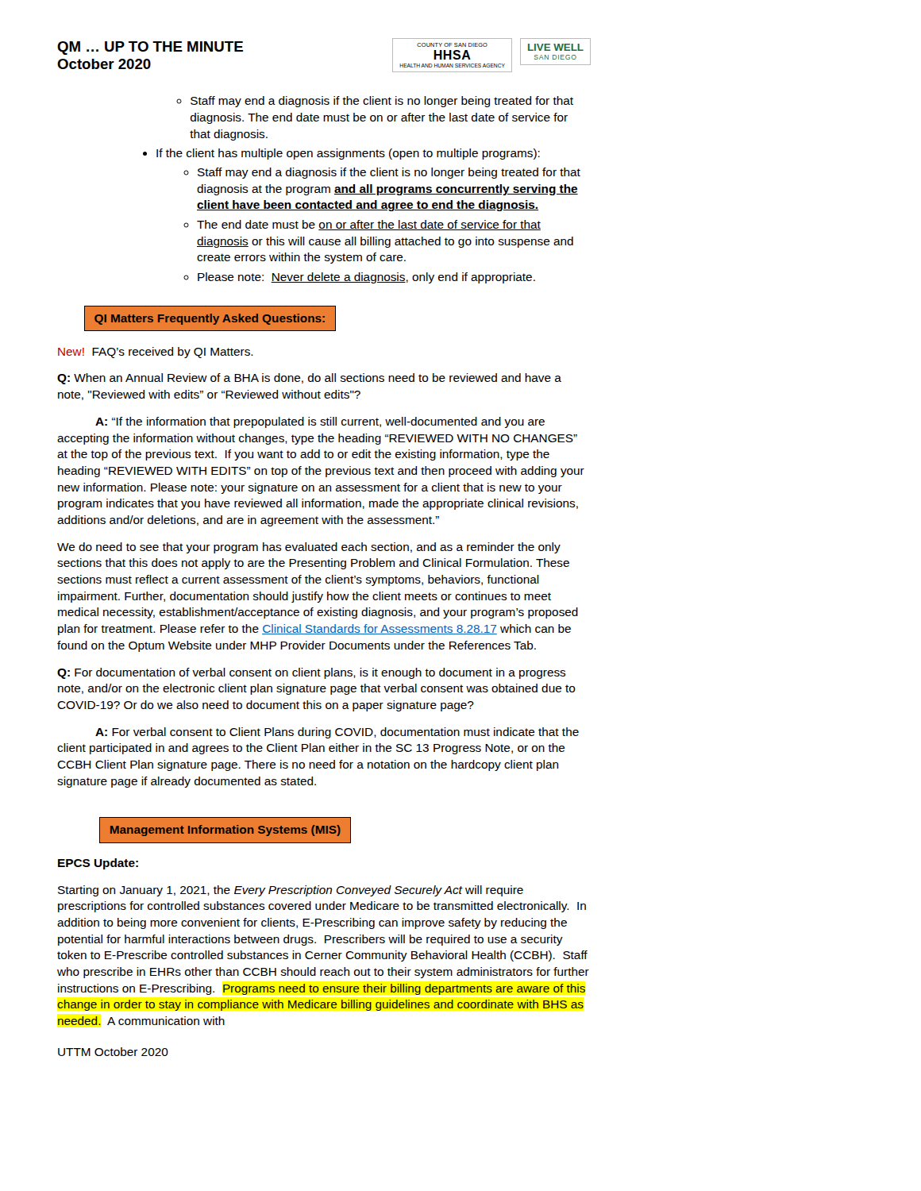QM … UP TO THE MINUTE
October 2020
COUNTY OF SAN DIEGO
HHSA
HEALTH AND HUMAN SERVICES AGENCY
LIVE WELL
SAN DIEGO
Staff may end a diagnosis if the client is no longer being treated for that diagnosis. The end date must be on or after the last date of service for that diagnosis.
If the client has multiple open assignments (open to multiple programs):
Staff may end a diagnosis if the client is no longer being treated for that diagnosis at the program and all programs concurrently serving the client have been contacted and agree to end the diagnosis.
The end date must be on or after the last date of service for that diagnosis or this will cause all billing attached to go into suspense and create errors within the system of care.
Please note: Never delete a diagnosis, only end if appropriate.
QI Matters Frequently Asked Questions:
New! FAQ’s received by QI Matters.
Q: When an Annual Review of a BHA is done, do all sections need to be reviewed and have a note, "Reviewed with edits” or “Reviewed without edits"?
A: “If the information that prepopulated is still current, well-documented and you are accepting the information without changes, type the heading “REVIEWED WITH NO CHANGES” at the top of the previous text. If you want to add to or edit the existing information, type the heading “REVIEWED WITH EDITS” on top of the previous text and then proceed with adding your new information. Please note: your signature on an assessment for a client that is new to your program indicates that you have reviewed all information, made the appropriate clinical revisions, additions and/or deletions, and are in agreement with the assessment.”
We do need to see that your program has evaluated each section, and as a reminder the only sections that this does not apply to are the Presenting Problem and Clinical Formulation. These sections must reflect a current assessment of the client’s symptoms, behaviors, functional impairment. Further, documentation should justify how the client meets or continues to meet medical necessity, establishment/acceptance of existing diagnosis, and your program’s proposed plan for treatment. Please refer to the Clinical Standards for Assessments 8.28.17 which can be found on the Optum Website under MHP Provider Documents under the References Tab.
Q: For documentation of verbal consent on client plans, is it enough to document in a progress note, and/or on the electronic client plan signature page that verbal consent was obtained due to COVID-19? Or do we also need to document this on a paper signature page?
A: For verbal consent to Client Plans during COVID, documentation must indicate that the client participated in and agrees to the Client Plan either in the SC 13 Progress Note, or on the CCBH Client Plan signature page. There is no need for a notation on the hardcopy client plan signature page if already documented as stated.
Management Information Systems (MIS)
EPCS Update:
Starting on January 1, 2021, the Every Prescription Conveyed Securely Act will require prescriptions for controlled substances covered under Medicare to be transmitted electronically. In addition to being more convenient for clients, E-Prescribing can improve safety by reducing the potential for harmful interactions between drugs. Prescribers will be required to use a security token to E-Prescribe controlled substances in Cerner Community Behavioral Health (CCBH). Staff who prescribe in EHRs other than CCBH should reach out to their system administrators for further instructions on E-Prescribing. Programs need to ensure their billing departments are aware of this change in order to stay in compliance with Medicare billing guidelines and coordinate with BHS as needed. A communication with
UTTM October 2020